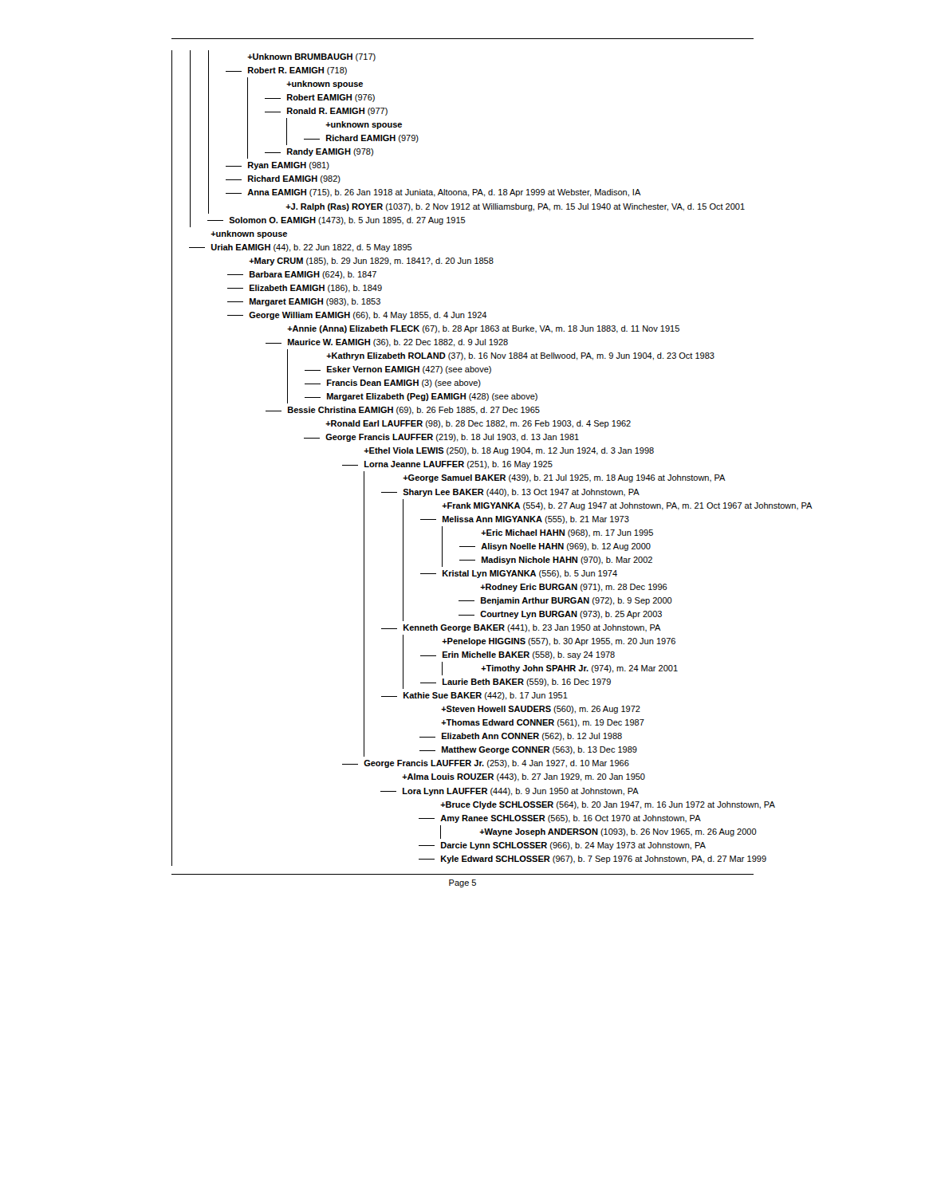+Unknown BRUMBAUGH (717)
Robert R. EAMIGH (718)
+unknown spouse
Robert EAMIGH (976)
Ronald R. EAMIGH (977)
+unknown spouse
Richard EAMIGH (979)
Randy EAMIGH (978)
Ryan EAMIGH (981)
Richard EAMIGH (982)
Anna EAMIGH (715), b. 26 Jan 1918 at Juniata, Altoona, PA, d. 18 Apr 1999 at Webster, Madison, IA
+J. Ralph (Ras) ROYER (1037), b. 2 Nov 1912 at Williamsburg, PA, m. 15 Jul 1940 at Winchester, VA, d. 15 Oct 2001
Solomon O. EAMIGH (1473), b. 5 Jun 1895, d. 27 Aug 1915
+unknown spouse
Uriah EAMIGH (44), b. 22 Jun 1822, d. 5 May 1895
+Mary CRUM (185), b. 29 Jun 1829, m. 1841?, d. 20 Jun 1858
Barbara EAMIGH (624), b. 1847
Elizabeth EAMIGH (186), b. 1849
Margaret EAMIGH (983), b. 1853
George William EAMIGH (66), b. 4 May 1855, d. 4 Jun 1924
+Annie (Anna) Elizabeth FLECK (67), b. 28 Apr 1863 at Burke, VA, m. 18 Jun 1883, d. 11 Nov 1915
Maurice W. EAMIGH (36), b. 22 Dec 1882, d. 9 Jul 1928
+Kathryn Elizabeth ROLAND (37), b. 16 Nov 1884 at Bellwood, PA, m. 9 Jun 1904, d. 23 Oct 1983
Esker Vernon EAMIGH (427) (see above)
Francis Dean EAMIGH (3) (see above)
Margaret Elizabeth (Peg) EAMIGH (428) (see above)
Bessie Christina EAMIGH (69), b. 26 Feb 1885, d. 27 Dec 1965
+Ronald Earl LAUFFER (98), b. 28 Dec 1882, m. 26 Feb 1903, d. 4 Sep 1962
George Francis LAUFFER (219), b. 18 Jul 1903, d. 13 Jan 1981
+Ethel Viola LEWIS (250), b. 18 Aug 1904, m. 12 Jun 1924, d. 3 Jan 1998
Lorna Jeanne LAUFFER (251), b. 16 May 1925
+George Samuel BAKER (439), b. 21 Jul 1925, m. 18 Aug 1946 at Johnstown, PA
Sharyn Lee BAKER (440), b. 13 Oct 1947 at Johnstown, PA
+Frank MIGYANKA (554), b. 27 Aug 1947 at Johnstown, PA, m. 21 Oct 1967 at Johnstown, PA
Melissa Ann MIGYANKA (555), b. 21 Mar 1973
+Eric Michael HAHN (968), m. 17 Jun 1995
Alisyn Noelle HAHN (969), b. 12 Aug 2000
Madisyn Nichole HAHN (970), b. Mar 2002
Kristal Lyn MIGYANKA (556), b. 5 Jun 1974
+Rodney Eric BURGAN (971), m. 28 Dec 1996
Benjamin Arthur BURGAN (972), b. 9 Sep 2000
Courtney Lyn BURGAN (973), b. 25 Apr 2003
Kenneth George BAKER (441), b. 23 Jan 1950 at Johnstown, PA
+Penelope HIGGINS (557), b. 30 Apr 1955, m. 20 Jun 1976
Erin Michelle BAKER (558), b. say 24 1978
+Timothy John SPAHR Jr. (974), m. 24 Mar 2001
Laurie Beth BAKER (559), b. 16 Dec 1979
Kathie Sue BAKER (442), b. 17 Jun 1951
+Steven Howell SAUDERS (560), m. 26 Aug 1972
+Thomas Edward CONNER (561), m. 19 Dec 1987
Elizabeth Ann CONNER (562), b. 12 Jul 1988
Matthew George CONNER (563), b. 13 Dec 1989
George Francis LAUFFER Jr. (253), b. 4 Jan 1927, d. 10 Mar 1966
+Alma Louis ROUZER (443), b. 27 Jan 1929, m. 20 Jan 1950
Lora Lynn LAUFFER (444), b. 9 Jun 1950 at Johnstown, PA
+Bruce Clyde SCHLOSSER (564), b. 20 Jan 1947, m. 16 Jun 1972 at Johnstown, PA
Amy Ranee SCHLOSSER (565), b. 16 Oct 1970 at Johnstown, PA
+Wayne Joseph ANDERSON (1093), b. 26 Nov 1965, m. 26 Aug 2000
Darcie Lynn SCHLOSSER (966), b. 24 May 1973 at Johnstown, PA
Kyle Edward SCHLOSSER (967), b. 7 Sep 1976 at Johnstown, PA, d. 27 Mar 1999
Page 5